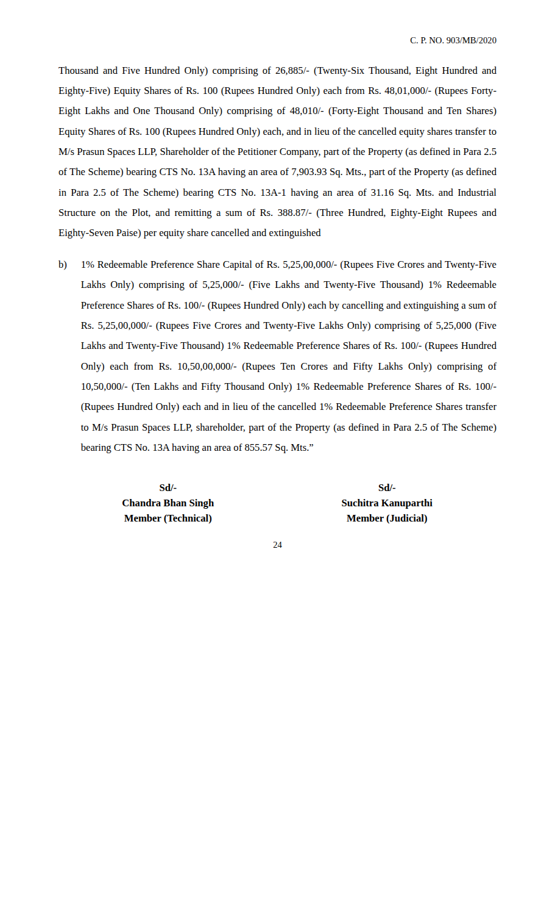C. P. NO. 903/MB/2020
Thousand and Five Hundred Only) comprising of 26,885/- (Twenty-Six Thousand, Eight Hundred and Eighty-Five) Equity Shares of Rs. 100 (Rupees Hundred Only) each from Rs. 48,01,000/- (Rupees Forty-Eight Lakhs and One Thousand Only) comprising of 48,010/- (Forty-Eight Thousand and Ten Shares) Equity Shares of Rs. 100 (Rupees Hundred Only) each, and in lieu of the cancelled equity shares transfer to M/s Prasun Spaces LLP, Shareholder of the Petitioner Company, part of the Property (as defined in Para 2.5 of The Scheme) bearing CTS No. 13A having an area of 7,903.93 Sq. Mts., part of the Property (as defined in Para 2.5 of The Scheme) bearing CTS No. 13A-1 having an area of 31.16 Sq. Mts. and Industrial Structure on the Plot, and remitting a sum of Rs. 388.87/- (Three Hundred, Eighty-Eight Rupees and Eighty-Seven Paise) per equity share cancelled and extinguished
b) 1% Redeemable Preference Share Capital of Rs. 5,25,00,000/- (Rupees Five Crores and Twenty-Five Lakhs Only) comprising of 5,25,000/- (Five Lakhs and Twenty-Five Thousand) 1% Redeemable Preference Shares of Rs. 100/- (Rupees Hundred Only) each by cancelling and extinguishing a sum of Rs. 5,25,00,000/- (Rupees Five Crores and Twenty-Five Lakhs Only) comprising of 5,25,000 (Five Lakhs and Twenty-Five Thousand) 1% Redeemable Preference Shares of Rs. 100/- (Rupees Hundred Only) each from Rs. 10,50,00,000/- (Rupees Ten Crores and Fifty Lakhs Only) comprising of 10,50,000/- (Ten Lakhs and Fifty Thousand Only) 1% Redeemable Preference Shares of Rs. 100/- (Rupees Hundred Only) each and in lieu of the cancelled 1% Redeemable Preference Shares transfer to M/s Prasun Spaces LLP, shareholder, part of the Property (as defined in Para 2.5 of The Scheme) bearing CTS No. 13A having an area of 855.57 Sq. Mts.”
| Sd/- | Sd/- |
| Chandra Bhan Singh | Suchitra Kanuparthi |
| Member (Technical) | Member (Judicial) |
24